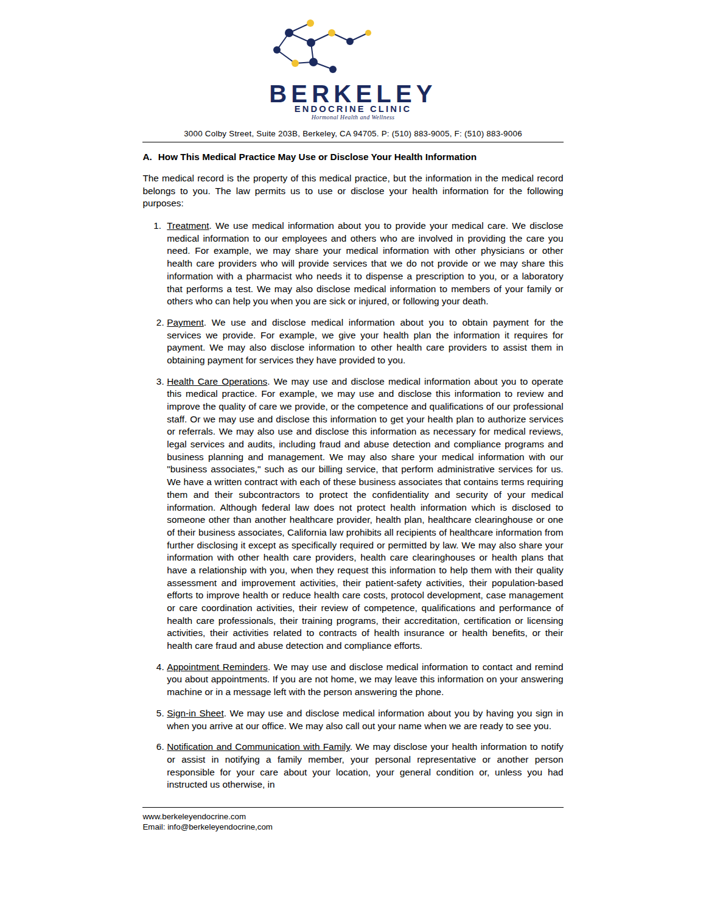BERKELEY ENDOCRINE CLINIC Hormonal Health and Wellness
3000 Colby Street, Suite 203B, Berkeley, CA 94705. P: (510) 883-9005, F: (510) 883-9006
A. How This Medical Practice May Use or Disclose Your Health Information
The medical record is the property of this medical practice, but the information in the medical record belongs to you. The law permits us to use or disclose your health information for the following purposes:
Treatment. We use medical information about you to provide your medical care. We disclose medical information to our employees and others who are involved in providing the care you need. For example, we may share your medical information with other physicians or other health care providers who will provide services that we do not provide or we may share this information with a pharmacist who needs it to dispense a prescription to you, or a laboratory that performs a test. We may also disclose medical information to members of your family or others who can help you when you are sick or injured, or following your death.
Payment. We use and disclose medical information about you to obtain payment for the services we provide. For example, we give your health plan the information it requires for payment. We may also disclose information to other health care providers to assist them in obtaining payment for services they have provided to you.
Health Care Operations. We may use and disclose medical information about you to operate this medical practice. For example, we may use and disclose this information to review and improve the quality of care we provide, or the competence and qualifications of our professional staff. Or we may use and disclose this information to get your health plan to authorize services or referrals. We may also use and disclose this information as necessary for medical reviews, legal services and audits, including fraud and abuse detection and compliance programs and business planning and management. We may also share your medical information with our "business associates," such as our billing service, that perform administrative services for us. We have a written contract with each of these business associates that contains terms requiring them and their subcontractors to protect the confidentiality and security of your medical information. Although federal law does not protect health information which is disclosed to someone other than another healthcare provider, health plan, healthcare clearinghouse or one of their business associates, California law prohibits all recipients of healthcare information from further disclosing it except as specifically required or permitted by law. We may also share your information with other health care providers, health care clearinghouses or health plans that have a relationship with you, when they request this information to help them with their quality assessment and improvement activities, their patient-safety activities, their population-based efforts to improve health or reduce health care costs, protocol development, case management or care coordination activities, their review of competence, qualifications and performance of health care professionals, their training programs, their accreditation, certification or licensing activities, their activities related to contracts of health insurance or health benefits, or their health care fraud and abuse detection and compliance efforts.
Appointment Reminders. We may use and disclose medical information to contact and remind you about appointments. If you are not home, we may leave this information on your answering machine or in a message left with the person answering the phone.
Sign-in Sheet. We may use and disclose medical information about you by having you sign in when you arrive at our office. We may also call out your name when we are ready to see you.
Notification and Communication with Family. We may disclose your health information to notify or assist in notifying a family member, your personal representative or another person responsible for your care about your location, your general condition or, unless you had instructed us otherwise, in
www.berkeleyendocrine.com
Email: info@berkeleyendocrine,com